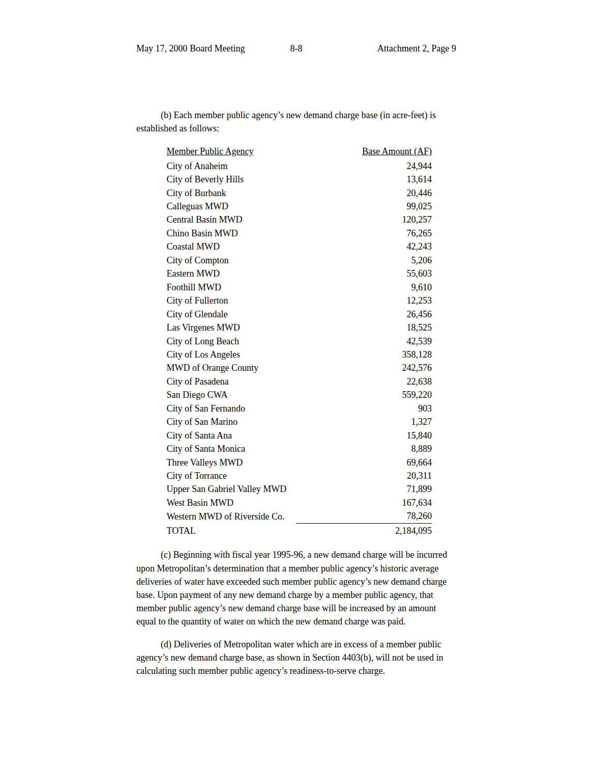May 17, 2000 Board Meeting
8-8
Attachment 2, Page 9
(b) Each member public agency’s new demand charge base (in acre-feet) is established as follows:
| Member Public Agency | Base Amount (AF) |
| --- | --- |
| City of Anaheim | 24,944 |
| City of Beverly Hills | 13,614 |
| City of Burbank | 20,446 |
| Calleguas MWD | 99,025 |
| Central Basin MWD | 120,257 |
| Chino Basin MWD | 76,265 |
| Coastal MWD | 42,243 |
| City of Compton | 5,206 |
| Eastern MWD | 55,603 |
| Foothill MWD | 9,610 |
| City of Fullerton | 12,253 |
| City of Glendale | 26,456 |
| Las Virgenes MWD | 18,525 |
| City of Long Beach | 42,539 |
| City of Los Angeles | 358,128 |
| MWD of Orange County | 242,576 |
| City of Pasadena | 22,638 |
| San Diego CWA | 559,220 |
| City of San Fernando | 903 |
| City of San Marino | 1,327 |
| City of Santa Ana | 15,840 |
| City of Santa Monica | 8,889 |
| Three Valleys MWD | 69,664 |
| City of Torrance | 20,311 |
| Upper San Gabriel Valley MWD | 71,899 |
| West Basin MWD | 167,634 |
| Western MWD of Riverside Co. | 78,260 |
| TOTAL | 2,184,095 |
(c) Beginning with fiscal year 1995-96, a new demand charge will be incurred upon Metropolitan’s determination that a member public agency’s historic average deliveries of water have exceeded such member public agency’s new demand charge base. Upon payment of any new demand charge by a member public agency, that member public agency’s new demand charge base will be increased by an amount equal to the quantity of water on which the new demand charge was paid.
(d) Deliveries of Metropolitan water which are in excess of a member public agency’s new demand charge base, as shown in Section 4403(b), will not be used in calculating such member public agency’s readiness-to-serve charge.